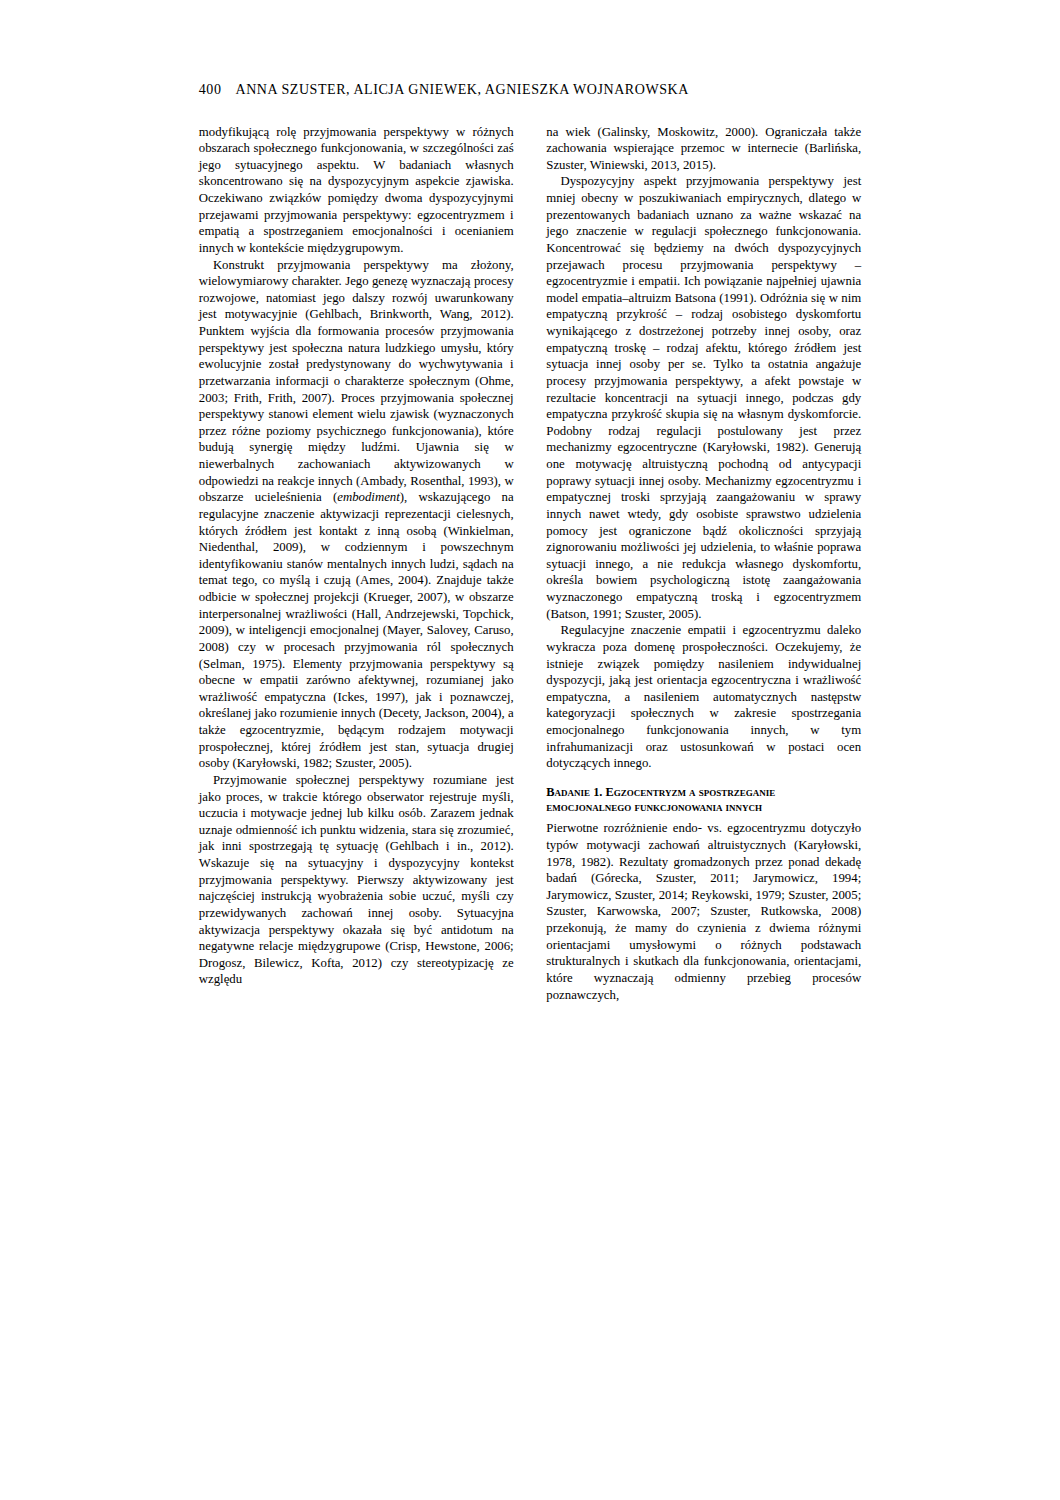400 ANNA SZUSTER, ALICJA GNIEWEK, AGNIESZKA WOJNAROWSKA
modyfikującą rolę przyjmowania perspektywy w różnych obszarach społecznego funkcjonowania, w szczególności zaś jego sytuacyjnego aspektu. W badaniach własnych skoncentrowano się na dyspozycyjnym aspekcie zjawiska. Oczekiwano związków pomiędzy dwoma dyspozycyjnymi przejawami przyjmowania perspektywy: egzocentryzmem i empatią a spostrzeganiem emocjonalności i ocenianiem innych w kontekście międzygrupowym.
Konstrukt przyjmowania perspektywy ma złożony, wielowymiarowy charakter. Jego genezę wyznaczają procesy rozwojowe, natomiast jego dalszy rozwój uwarunkowany jest motywacyjnie (Gehlbach, Brinkworth, Wang, 2012). Punktem wyjścia dla formowania procesów przyjmowania perspektywy jest społeczna natura ludzkiego umysłu, który ewolucyjnie został predystynowany do wychwytywania i przetwarzania informacji o charakterze społecznym (Ohme, 2003; Frith, Frith, 2007). Proces przyjmowania społecznej perspektywy stanowi element wielu zjawisk (wyznaczonych przez różne poziomy psychicznego funkcjonowania), które budują synergię między ludźmi. Ujawnia się w niewerbalnych zachowaniach aktywizowanych w odpowiedzi na reakcje innych (Ambady, Rosenthal, 1993), w obszarze ucieleśnienia (embodiment), wskazującego na regulacyjne znaczenie aktywizacji reprezentacji cielesnych, których źródłem jest kontakt z inną osobą (Winkielman, Niedenthal, 2009), w codziennym i powszechnym identyfikowaniu stanów mentalnych innych ludzi, sądach na temat tego, co myślą i czują (Ames, 2004). Znajduje także odbicie w społecznej projekcji (Krueger, 2007), w obszarze interpersonalnej wrażliwości (Hall, Andrzejewski, Topchick, 2009), w inteligencji emocjonalnej (Mayer, Salovey, Caruso, 2008) czy w procesach przyjmowania ról społecznych (Selman, 1975). Elementy przyjmowania perspektywy są obecne w empatii zarówno afektywnej, rozumianej jako wrażliwość empatyczna (Ickes, 1997), jak i poznawczej, określanej jako rozumienie innych (Decety, Jackson, 2004), a także egzocentryzmie, będącym rodzajem motywacji prospołecznej, której źródłem jest stan, sytuacja drugiej osoby (Karyłowski, 1982; Szuster, 2005).
Przyjmowanie społecznej perspektywy rozumiane jest jako proces, w trakcie którego obserwator rejestruje myśli, uczucia i motywacje jednej lub kilku osób. Zarazem jednak uznaje odmienność ich punktu widzenia, stara się zrozumieć, jak inni spostrzegają tę sytuację (Gehlbach i in., 2012). Wskazuje się na sytuacyjny i dyspozycyjny kontekst przyjmowania perspektywy. Pierwszy aktywizowany jest najczęściej instrukcją wyobrażenia sobie uczuć, myśli czy przewidywanych zachowań innej osoby. Sytuacyjna aktywizacja perspektywy okazała się być antidotum na negatywne relacje międzygrupowe (Crisp, Hewstone, 2006; Drogosz, Bilewicz, Kofta, 2012) czy stereotypizację ze względu
na wiek (Galinsky, Moskowitz, 2000). Ograniczała także zachowania wspierające przemoc w internecie (Barlińska, Szuster, Winiewski, 2013, 2015).
Dyspozycyjny aspekt przyjmowania perspektywy jest mniej obecny w poszukiwaniach empirycznych, dlatego w prezentowanych badaniach uznano za ważne wskazać na jego znaczenie w regulacji społecznego funkcjonowania. Koncentrować się będziemy na dwóch dyspozycyjnych przejawach procesu przyjmowania perspektywy – egzocentryzmie i empatii. Ich powiązanie najpełniej ujawnia model empatia–altruizm Batsona (1991). Odróżnia się w nim empatyczną przykrość – rodzaj osobistego dyskomfortu wynikającego z dostrzeżonej potrzeby innej osoby, oraz empatyczną troskę – rodzaj afektu, którego źródłem jest sytuacja innej osoby per se. Tylko ta ostatnia angażuje procesy przyjmowania perspektywy, a afekt powstaje w rezultacie koncentracji na sytuacji innego, podczas gdy empatyczna przykrość skupia się na własnym dyskomforcie. Podobny rodzaj regulacji postulowany jest przez mechanizmy egzocentryczne (Karyłowski, 1982). Generują one motywację altruistyczną pochodną od antycypacji poprawy sytuacji innej osoby. Mechanizmy egzocentryzmu i empatycznej troski sprzyjają zaangażowaniu w sprawy innych nawet wtedy, gdy osobiste sprawstwo udzielenia pomocy jest ograniczone bądź okoliczności sprzyjają zignorowaniu możliwości jej udzielenia, to właśnie poprawa sytuacji innego, a nie redukcja własnego dyskomfortu, określa bowiem psychologiczną istotę zaangażowania wyznaczonego empatyczną troską i egzocentryzmem (Batson, 1991; Szuster, 2005).
Regulacyjne znaczenie empatii i egzocentryzmu daleko wykracza poza domenę prospołeczności. Oczekujemy, że istnieje związek pomiędzy nasileniem indywidualnej dyspozycji, jaką jest orientacja egzocentryczna i wrażliwość empatyczna, a nasileniem automatycznych następstw kategoryzacji społecznych w zakresie spostrzegania emocjonalnego funkcjonowania innych, w tym infrahumanizacji oraz ustosunkowań w postaci ocen dotyczących innego.
Badanie 1. Egzocentryzm a spostrzeganie emocjonalnego funkcjonowania innych
Pierwotne rozróżnienie endo- vs. egzocentryzmu dotyczyło typów motywacji zachowań altruistycznych (Karyłowski, 1978, 1982). Rezultaty gromadzonych przez ponad dekadę badań (Górecka, Szuster, 2011; Jarymowicz, 1994; Jarymowicz, Szuster, 2014; Reykowski, 1979; Szuster, 2005; Szuster, Karwowska, 2007; Szuster, Rutkowska, 2008) przekonują, że mamy do czynienia z dwiema różnymi orientacjami umysłowymi o różnych podstawach strukturalnych i skutkach dla funkcjonowania, orientacjami, które wyznaczają odmienny przebieg procesów poznawczych,